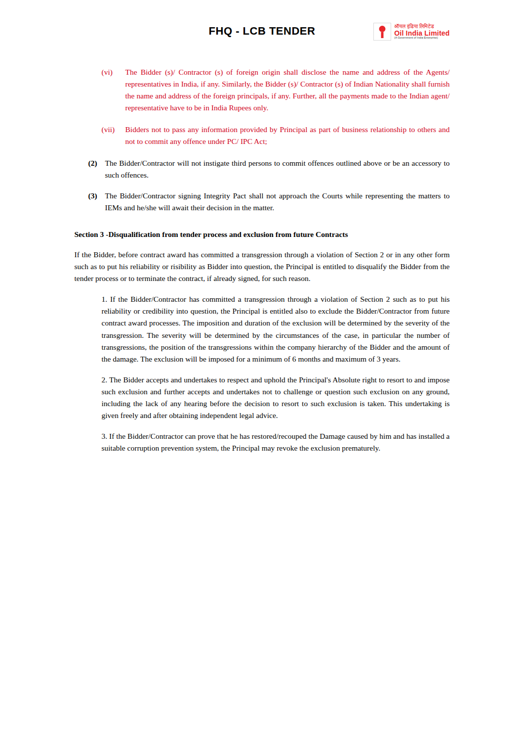FHQ - LCB TENDER
ऑयल इंडिया लिमिटेड Oil India Limited (A Government of India Enterprise)
(vi) The Bidder (s)/ Contractor (s) of foreign origin shall disclose the name and address of the Agents/ representatives in India, if any. Similarly, the Bidder (s)/ Contractor (s) of Indian Nationality shall furnish the name and address of the foreign principals, if any. Further, all the payments made to the Indian agent/ representative have to be in India Rupees only.
(vii) Bidders not to pass any information provided by Principal as part of business relationship to others and not to commit any offence under PC/ IPC Act;
(2) The Bidder/Contractor will not instigate third persons to commit offences outlined above or be an accessory to such offences.
(3) The Bidder/Contractor signing Integrity Pact shall not approach the Courts while representing the matters to IEMs and he/she will await their decision in the matter.
Section 3 -Disqualification from tender process and exclusion from future Contracts
If the Bidder, before contract award has committed a transgression through a violation of Section 2 or in any other form such as to put his reliability or risibility as Bidder into question, the Principal is entitled to disqualify the Bidder from the tender process or to terminate the contract, if already signed, for such reason.
1. If the Bidder/Contractor has committed a transgression through a violation of Section 2 such as to put his reliability or credibility into question, the Principal is entitled also to exclude the Bidder/Contractor from future contract award processes. The imposition and duration of the exclusion will be determined by the severity of the transgression. The severity will be determined by the circumstances of the case, in particular the number of transgressions, the position of the transgressions within the company hierarchy of the Bidder and the amount of the damage. The exclusion will be imposed for a minimum of 6 months and maximum of 3 years.
2. The Bidder accepts and undertakes to respect and uphold the Principal's Absolute right to resort to and impose such exclusion and further accepts and undertakes not to challenge or question such exclusion on any ground, including the lack of any hearing before the decision to resort to such exclusion is taken. This undertaking is given freely and after obtaining independent legal advice.
3. If the Bidder/Contractor can prove that he has restored/recouped the Damage caused by him and has installed a suitable corruption prevention system, the Principal may revoke the exclusion prematurely.